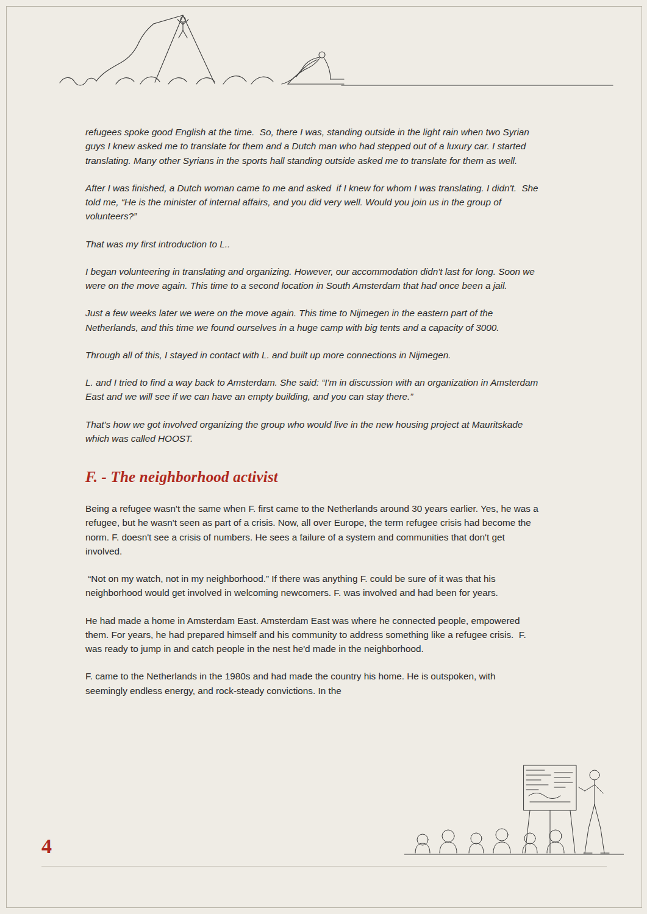refugees spoke good English at the time. So, there I was, standing outside in the light rain when two Syrian guys I knew asked me to translate for them and a Dutch man who had stepped out of a luxury car. I started translating. Many other Syrians in the sports hall standing outside asked me to translate for them as well.
After I was finished, a Dutch woman came to me and asked if I knew for whom I was translating. I didn't. She told me, “He is the minister of internal affairs, and you did very well. Would you join us in the group of volunteers?”
That was my first introduction to L..
I began volunteering in translating and organizing. However, our accommodation didn't last for long. Soon we were on the move again. This time to a second location in South Amsterdam that had once been a jail.
Just a few weeks later we were on the move again. This time to Nijmegen in the eastern part of the Netherlands, and this time we found ourselves in a huge camp with big tents and a capacity of 3000.
Through all of this, I stayed in contact with L. and built up more connections in Nijmegen.
L. and I tried to find a way back to Amsterdam. She said: “I'm in discussion with an organization in Amsterdam East and we will see if we can have an empty building, and you can stay there.”
That's how we got involved organizing the group who would live in the new housing project at Mauritskade which was called HOOST.
F. - The neighborhood activist
Being a refugee wasn't the same when F. first came to the Netherlands around 30 years earlier. Yes, he was a refugee, but he wasn't seen as part of a crisis. Now, all over Europe, the term refugee crisis had become the norm. F. doesn't see a crisis of numbers. He sees a failure of a system and communities that don't get involved.
“Not on my watch, not in my neighborhood.” If there was anything F. could be sure of it was that his neighborhood would get involved in welcoming newcomers. F. was involved and had been for years.
He had made a home in Amsterdam East. Amsterdam East was where he connected people, empowered them. For years, he had prepared himself and his community to address something like a refugee crisis. F. was ready to jump in and catch people in the nest he'd made in the neighborhood.
F. came to the Netherlands in the 1980s and had made the country his home. He is outspoken, with seemingly endless energy, and rock-steady convictions. In the
4